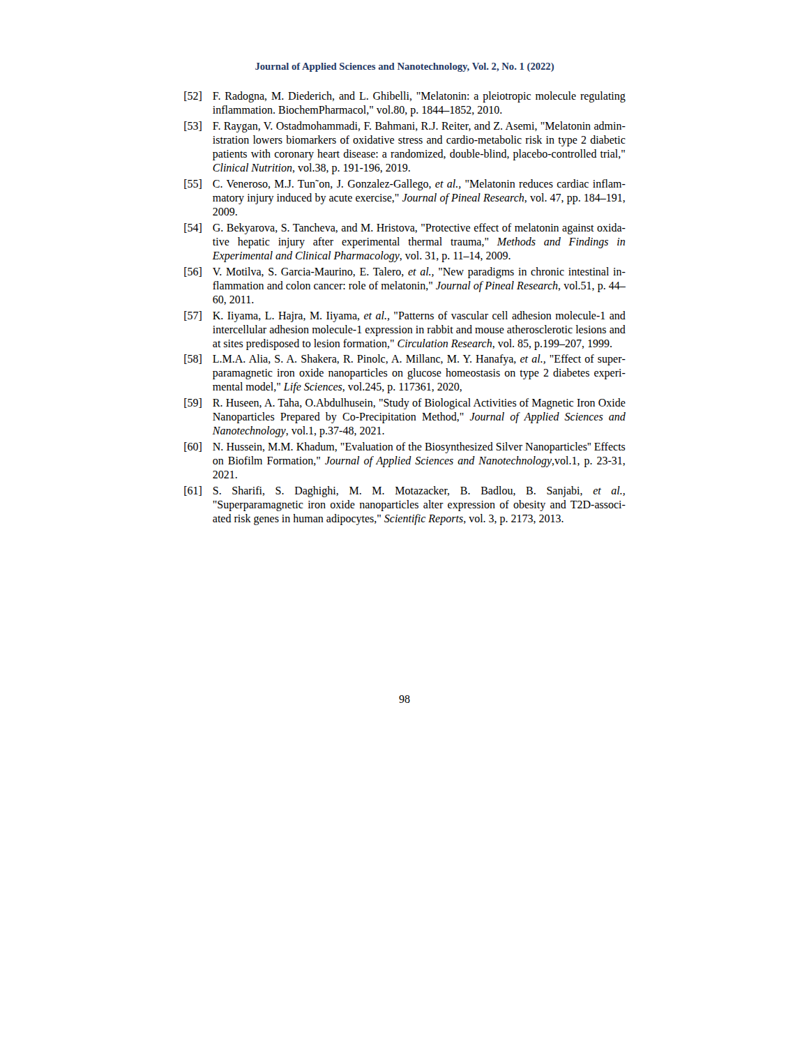Journal of Applied Sciences and Nanotechnology, Vol. 2, No. 1 (2022)
[52] F. Radogna, M. Diederich, and L. Ghibelli, "Melatonin: a pleiotropic molecule regulating inflammation. BiochemPharmacol," vol.80, p. 1844–1852, 2010.
[53] F. Raygan, V. Ostadmohammadi, F. Bahmani, R.J. Reiter, and Z. Asemi, "Melatonin administration lowers biomarkers of oxidative stress and cardio-metabolic risk in type 2 diabetic patients with coronary heart disease: a randomized, double-blind, placebo-controlled trial," Clinical Nutrition, vol.38, p. 191-196, 2019.
[55] C. Veneroso, M.J. Tun˜on, J. Gonzalez-Gallego, et al., "Melatonin reduces cardiac inflammatory injury induced by acute exercise," Journal of Pineal Research, vol. 47, pp. 184–191, 2009.
[54] G. Bekyarova, S. Tancheva, and M. Hristova, "Protective effect of melatonin against oxidative hepatic injury after experimental thermal trauma," Methods and Findings in Experimental and Clinical Pharmacology, vol. 31, p. 11–14, 2009.
[56] V. Motilva, S. Garcia-Maurino, E. Talero, et al., "New paradigms in chronic intestinal inflammation and colon cancer: role of melatonin," Journal of Pineal Research, vol.51, p. 44–60, 2011.
[57] K. Iiyama, L. Hajra, M. Iiyama, et al., "Patterns of vascular cell adhesion molecule-1 and intercellular adhesion molecule-1 expression in rabbit and mouse atherosclerotic lesions and at sites predisposed to lesion formation," Circulation Research, vol. 85, p.199–207, 1999.
[58] L.M.A. Alia, S. A. Shakera, R. Pinolc, A. Millanc, M. Y. Hanafya, et al., "Effect of superparamagnetic iron oxide nanoparticles on glucose homeostasis on type 2 diabetes experimental model," Life Sciences, vol.245, p. 117361, 2020,
[59] R. Huseen, A. Taha, O.Abdulhusein, "Study of Biological Activities of Magnetic Iron Oxide Nanoparticles Prepared by Co-Precipitation Method," Journal of Applied Sciences and Nanotechnology, vol.1, p.37-48, 2021.
[60] N. Hussein, M.M. Khadum, "Evaluation of the Biosynthesized Silver Nanoparticles'' Effects on Biofilm Formation," Journal of Applied Sciences and Nanotechnology,vol.1, p. 23-31, 2021.
[61] S. Sharifi, S. Daghighi, M. M. Motazacker, B. Badlou, B. Sanjabi, et al., "Superparamagnetic iron oxide nanoparticles alter expression of obesity and T2D-associated risk genes in human adipocytes," Scientific Reports, vol. 3, p. 2173, 2013.
98